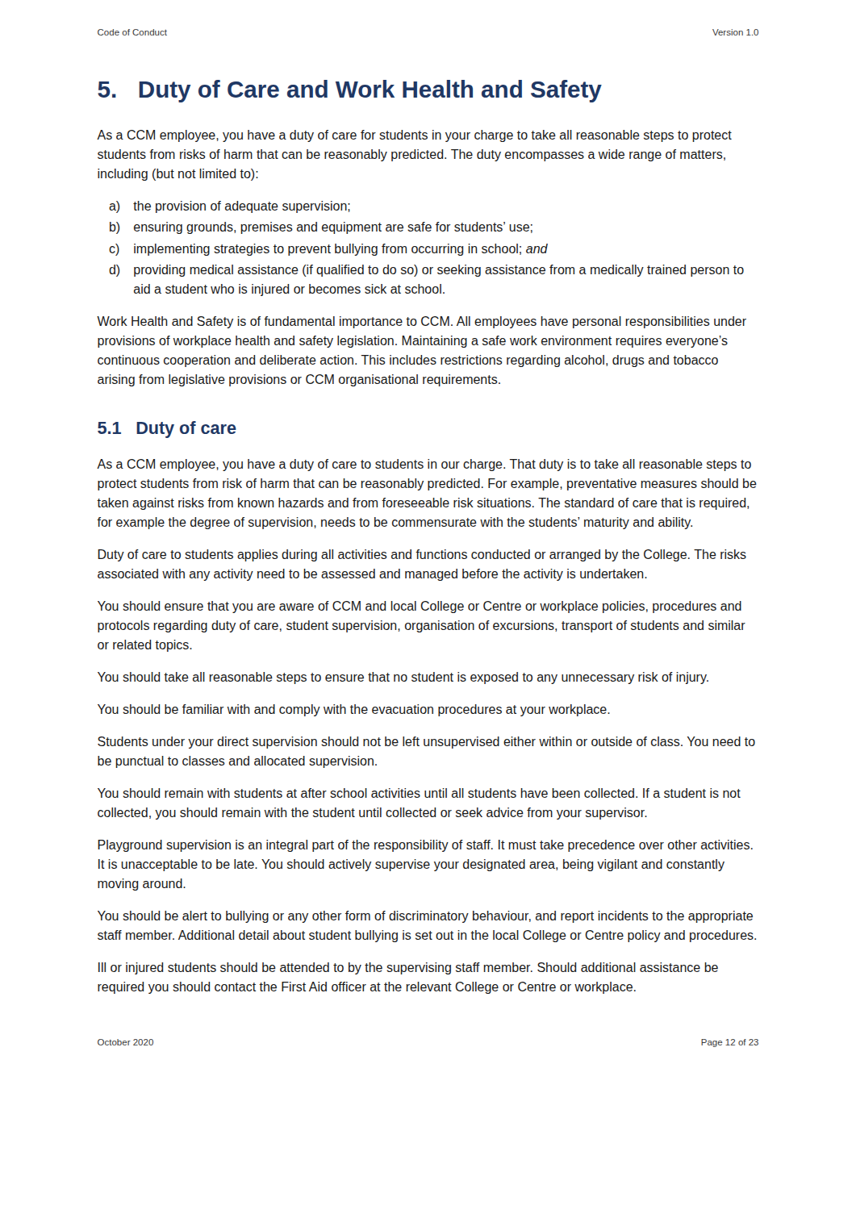Code of Conduct Version 1.0
5. Duty of Care and Work Health and Safety
As a CCM employee, you have a duty of care for students in your charge to take all reasonable steps to protect students from risks of harm that can be reasonably predicted. The duty encompasses a wide range of matters, including (but not limited to):
the provision of adequate supervision;
ensuring grounds, premises and equipment are safe for students’ use;
implementing strategies to prevent bullying from occurring in school; and
providing medical assistance (if qualified to do so) or seeking assistance from a medically trained person to aid a student who is injured or becomes sick at school.
Work Health and Safety is of fundamental importance to CCM. All employees have personal responsibilities under provisions of workplace health and safety legislation. Maintaining a safe work environment requires everyone’s continuous cooperation and deliberate action. This includes restrictions regarding alcohol, drugs and tobacco arising from legislative provisions or CCM organisational requirements.
5.1 Duty of care
As a CCM employee, you have a duty of care to students in our charge. That duty is to take all reasonable steps to protect students from risk of harm that can be reasonably predicted. For example, preventative measures should be taken against risks from known hazards and from foreseeable risk situations. The standard of care that is required, for example the degree of supervision, needs to be commensurate with the students’ maturity and ability.
Duty of care to students applies during all activities and functions conducted or arranged by the College. The risks associated with any activity need to be assessed and managed before the activity is undertaken.
You should ensure that you are aware of CCM and local College or Centre or workplace policies, procedures and protocols regarding duty of care, student supervision, organisation of excursions, transport of students and similar or related topics.
You should take all reasonable steps to ensure that no student is exposed to any unnecessary risk of injury.
You should be familiar with and comply with the evacuation procedures at your workplace.
Students under your direct supervision should not be left unsupervised either within or outside of class. You need to be punctual to classes and allocated supervision.
You should remain with students at after school activities until all students have been collected. If a student is not collected, you should remain with the student until collected or seek advice from your supervisor.
Playground supervision is an integral part of the responsibility of staff. It must take precedence over other activities. It is unacceptable to be late. You should actively supervise your designated area, being vigilant and constantly moving around.
You should be alert to bullying or any other form of discriminatory behaviour, and report incidents to the appropriate staff member. Additional detail about student bullying is set out in the local College or Centre policy and procedures.
Ill or injured students should be attended to by the supervising staff member. Should additional assistance be required you should contact the First Aid officer at the relevant College or Centre or workplace.
October 2020 Page 12 of 23